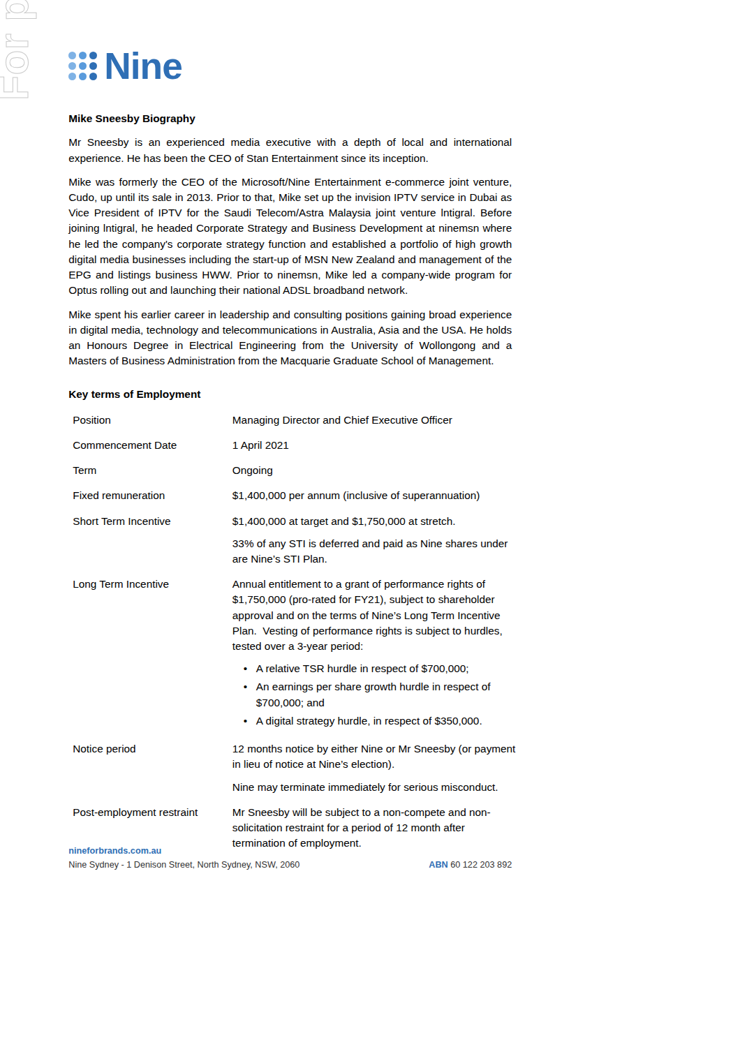For personal use only
Nine
Mike Sneesby Biography
Mr Sneesby is an experienced media executive with a depth of local and international experience. He has been the CEO of Stan Entertainment since its inception.
Mike was formerly the CEO of the Microsoft/Nine Entertainment e-commerce joint venture, Cudo, up until its sale in 2013. Prior to that, Mike set up the invision IPTV service in Dubai as Vice President of IPTV for the Saudi Telecom/Astra Malaysia joint venture lntigral. Before joining lntigral, he headed Corporate Strategy and Business Development at ninemsn where he led the company's corporate strategy function and established a portfolio of high growth digital media businesses including the start-up of MSN New Zealand and management of the EPG and listings business HWW. Prior to ninemsn, Mike led a company-wide program for Optus rolling out and launching their national ADSL broadband network.
Mike spent his earlier career in leadership and consulting positions gaining broad experience in digital media, technology and telecommunications in Australia, Asia and the USA. He holds an Honours Degree in Electrical Engineering from the University of Wollongong and a Masters of Business Administration from the Macquarie Graduate School of Management.
Key terms of Employment
| Position | Managing Director and Chief Executive Officer |
| Commencement Date | 1 April 2021 |
| Term | Ongoing |
| Fixed remuneration | $1,400,000 per annum (inclusive of superannuation) |
| Short Term Incentive | $1,400,000 at target and $1,750,000 at stretch. 33% of any STI is deferred and paid as Nine shares under are Nine’s STI Plan. |
| Long Term Incentive | Annual entitlement to a grant of performance rights of $1,750,000 (pro-rated for FY21), subject to shareholder approval and on the terms of Nine’s Long Term Incentive Plan. Vesting of performance rights is subject to hurdles, tested over a 3-year period: A relative TSR hurdle in respect of $700,000; An earnings per share growth hurdle in respect of $700,000; and A digital strategy hurdle, in respect of $350,000. |
| Notice period | 12 months notice by either Nine or Mr Sneesby (or payment in lieu of notice at Nine’s election). Nine may terminate immediately for serious misconduct. |
| Post-employment restraint | Mr Sneesby will be subject to a non-compete and non-solicitation restraint for a period of 12 month after termination of employment. |
nineforbrands.com.au
Nine Sydney - 1 Denison Street, North Sydney, NSW, 2060
ABN 60 122 203 892